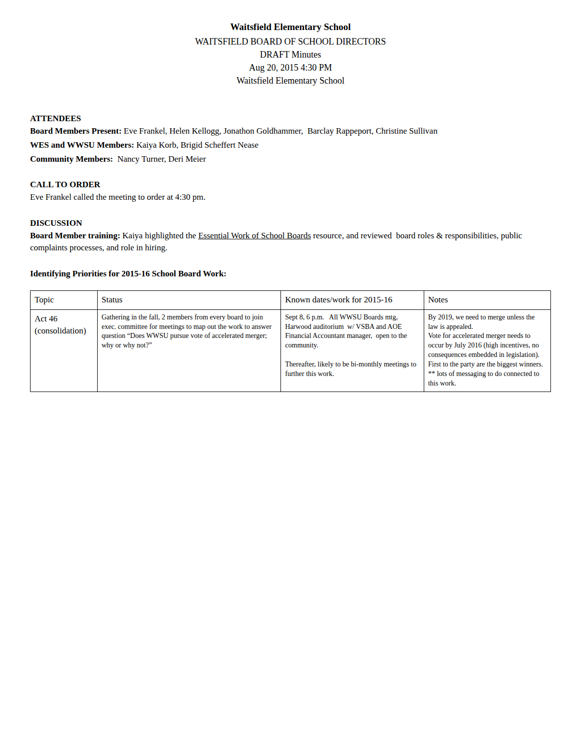Waitsfield Elementary School
WAITSFIELD BOARD OF SCHOOL DIRECTORS
DRAFT Minutes
Aug 20, 2015 4:30 PM
Waitsfield Elementary School
ATTENDEES
Board Members Present: Eve Frankel, Helen Kellogg, Jonathon Goldhammer, Barclay Rappeport, Christine Sullivan
WES and WWSU Members: Kaiya Korb, Brigid Scheffert Nease
Community Members: Nancy Turner, Deri Meier
CALL TO ORDER
Eve Frankel called the meeting to order at 4:30 pm.
DISCUSSION
Board Member training: Kaiya highlighted the Essential Work of School Boards resource, and reviewed board roles & responsibilities, public complaints processes, and role in hiring.
Identifying Priorities for 2015-16 School Board Work:
| Topic | Status | Known dates/work for 2015-16 | Notes |
| --- | --- | --- | --- |
| Act 46 (consolidation) | Gathering in the fall, 2 members from every board to join exec. committee for meetings to map out the work to answer question “Does WWSU pursue vote of accelerated merger; why or why not?” | Sept 8, 6 p.m. All WWSU Boards mtg, Harwood auditorium w/ VSBA and AOE Financial Accountant manager, open to the community. Thereafter, likely to be bi-monthly meetings to further this work. | By 2019, we need to merge unless the law is appealed. Vote for accelerated merger needs to occur by July 2016 (high incentives, no consequences embedded in legislation). First to the party are the biggest winners. ** lots of messaging to do connected to this work. |